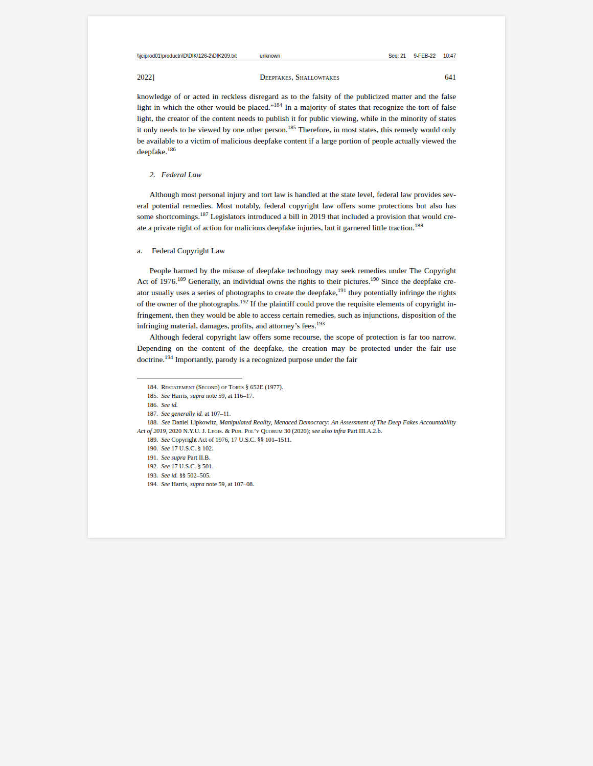\\jciprod01\productn\D\DIK\126-2\DIK209.txt unknown Seq: 21 9-FEB-22 10:47
2022] Deepfakes, Shallowfakes 641
knowledge of or acted in reckless disregard as to the falsity of the publicized matter and the false light in which the other would be placed.”184 In a majority of states that recognize the tort of false light, the creator of the content needs to publish it for public viewing, while in the minority of states it only needs to be viewed by one other person.185 Therefore, in most states, this remedy would only be available to a victim of malicious deepfake content if a large portion of people actually viewed the deepfake.186
2. Federal Law
Although most personal injury and tort law is handled at the state level, federal law provides several potential remedies. Most notably, federal copyright law offers some protections but also has some shortcomings.187 Legislators introduced a bill in 2019 that included a provision that would create a private right of action for malicious deepfake injuries, but it garnered little traction.188
a. Federal Copyright Law
People harmed by the misuse of deepfake technology may seek remedies under The Copyright Act of 1976.189 Generally, an individual owns the rights to their pictures.190 Since the deepfake creator usually uses a series of photographs to create the deepfake,191 they potentially infringe the rights of the owner of the photographs.192 If the plaintiff could prove the requisite elements of copyright infringement, then they would be able to access certain remedies, such as injunctions, disposition of the infringing material, damages, profits, and attorney’s fees.193
Although federal copyright law offers some recourse, the scope of protection is far too narrow. Depending on the content of the deepfake, the creation may be protected under the fair use doctrine.194 Importantly, parody is a recognized purpose under the fair
184. Restatement (Second) of Torts § 652E (1977).
185. See Harris, supra note 59, at 116–17.
186. See id.
187. See generally id. at 107–11.
188. See Daniel Lipkowitz, Manipulated Reality, Menaced Democracy: An Assessment of The Deep Fakes Accountability Act of 2019, 2020 N.Y.U. J. Legis. & Pub. Pol’y Quorum 30 (2020); see also infra Part III.A.2.b.
189. See Copyright Act of 1976, 17 U.S.C. §§ 101–1511.
190. See 17 U.S.C. § 102.
191. See supra Part II.B.
192. See 17 U.S.C. § 501.
193. See id. §§ 502–505.
194. See Harris, supra note 59, at 107–08.